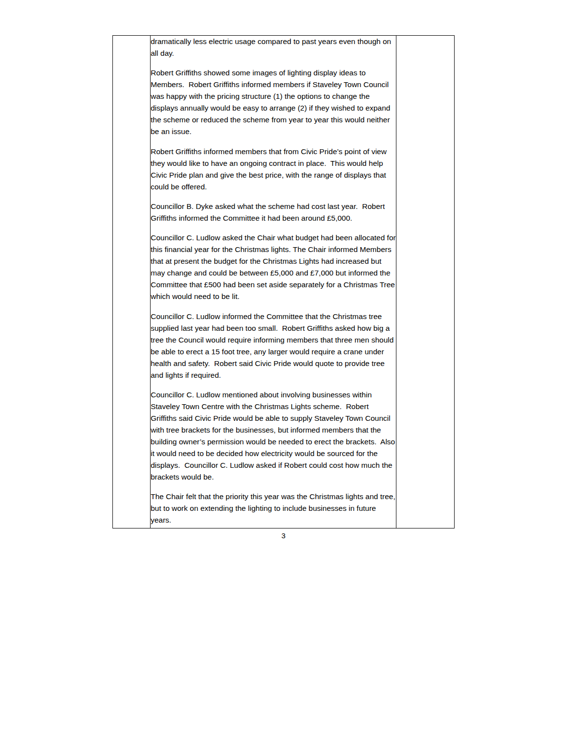| | dramatically less electric usage compared to past years even though on all day. Robert Griffiths showed some images of lighting display ideas to Members. Robert Griffiths informed members if Staveley Town Council was happy with the pricing structure (1) the options to change the displays annually would be easy to arrange (2) if they wished to expand the scheme or reduced the scheme from year to year this would neither be an issue. Robert Griffiths informed members that from Civic Pride’s point of view they would like to have an ongoing contract in place. This would help Civic Pride plan and give the best price, with the range of displays that could be offered. Councillor B. Dyke asked what the scheme had cost last year. Robert Griffiths informed the Committee it had been around £5,000. Councillor C. Ludlow asked the Chair what budget had been allocated for this financial year for the Christmas lights. The Chair informed Members that at present the budget for the Christmas Lights had increased but may change and could be between £5,000 and £7,000 but informed the Committee that £500 had been set aside separately for a Christmas Tree which would need to be lit. Councillor C. Ludlow informed the Committee that the Christmas tree supplied last year had been too small. Robert Griffiths asked how big a tree the Council would require informing members that three men should be able to erect a 15 foot tree, any larger would require a crane under health and safety. Robert said Civic Pride would quote to provide tree and lights if required. Councillor C. Ludlow mentioned about involving businesses within Staveley Town Centre with the Christmas Lights scheme. Robert Griffiths said Civic Pride would be able to supply Staveley Town Council with tree brackets for the businesses, but informed members that the building owner’s permission would be needed to erect the brackets. Also it would need to be decided how electricity would be sourced for the displays. Councillor C. Ludlow asked if Robert could cost how much the brackets would be. The Chair felt that the priority this year was the Christmas lights and tree, but to work on extending the lighting to include businesses in future years. | |
3